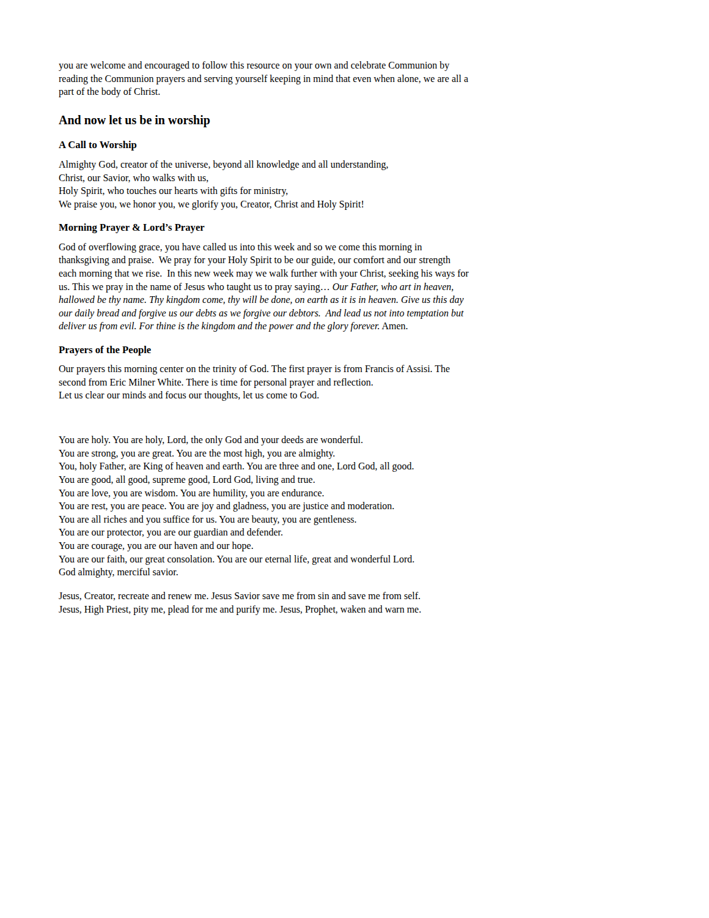you are welcome and encouraged to follow this resource on your own and celebrate Communion by reading the Communion prayers and serving yourself keeping in mind that even when alone, we are all a part of the body of Christ.
And now let us be in worship
A Call to Worship
Almighty God, creator of the universe, beyond all knowledge and all understanding,
Christ, our Savior, who walks with us,
Holy Spirit, who touches our hearts with gifts for ministry,
We praise you, we honor you, we glorify you, Creator, Christ and Holy Spirit!
Morning Prayer & Lord’s Prayer
God of overflowing grace, you have called us into this week and so we come this morning in thanksgiving and praise. We pray for your Holy Spirit to be our guide, our comfort and our strength each morning that we rise. In this new week may we walk further with your Christ, seeking his ways for us. This we pray in the name of Jesus who taught us to pray saying… Our Father, who art in heaven, hallowed be thy name. Thy kingdom come, thy will be done, on earth as it is in heaven. Give us this day our daily bread and forgive us our debts as we forgive our debtors. And lead us not into temptation but deliver us from evil. For thine is the kingdom and the power and the glory forever. Amen.
Prayers of the People
Our prayers this morning center on the trinity of God. The first prayer is from Francis of Assisi. The second from Eric Milner White. There is time for personal prayer and reflection.
Let us clear our minds and focus our thoughts, let us come to God.
You are holy. You are holy, Lord, the only God and your deeds are wonderful.
You are strong, you are great. You are the most high, you are almighty.
You, holy Father, are King of heaven and earth. You are three and one, Lord God, all good.
You are good, all good, supreme good, Lord God, living and true.
You are love, you are wisdom. You are humility, you are endurance.
You are rest, you are peace. You are joy and gladness, you are justice and moderation.
You are all riches and you suffice for us. You are beauty, you are gentleness.
You are our protector, you are our guardian and defender.
You are courage, you are our haven and our hope.
You are our faith, our great consolation. You are our eternal life, great and wonderful Lord.
God almighty, merciful savior.
Jesus, Creator, recreate and renew me. Jesus Savior save me from sin and save me from self.
Jesus, High Priest, pity me, plead for me and purify me. Jesus, Prophet, waken and warn me.